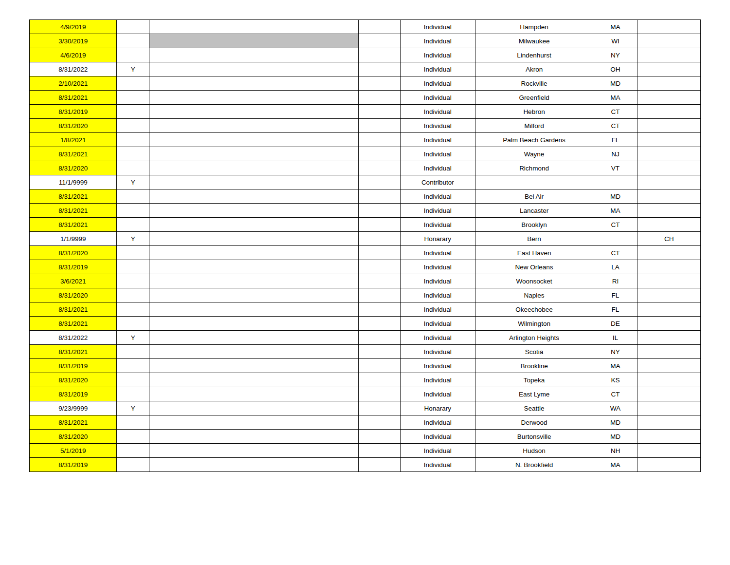| 4/9/2019 | | | | Individual | Hampden | MA | |
| 3/30/2019 | | | | Individual | Milwaukee | WI | |
| 4/6/2019 | | | | Individual | Lindenhurst | NY | |
| 8/31/2022 | Y | | | Individual | Akron | OH | |
| 2/10/2021 | | | | Individual | Rockville | MD | |
| 8/31/2021 | | | | Individual | Greenfield | MA | |
| 8/31/2019 | | | | Individual | Hebron | CT | |
| 8/31/2020 | | | | Individual | Milford | CT | |
| 1/8/2021 | | | | Individual | Palm Beach Gardens | FL | |
| 8/31/2021 | | | | Individual | Wayne | NJ | |
| 8/31/2020 | | | | Individual | Richmond | VT | |
| 11/1/9999 | Y | | | Contributor | | | |
| 8/31/2021 | | | | Individual | Bel Air | MD | |
| 8/31/2021 | | | | Individual | Lancaster | MA | |
| 8/31/2021 | | | | Individual | Brooklyn | CT | |
| 1/1/9999 | Y | | | Honarary | Bern | | CH |
| 8/31/2020 | | | | Individual | East Haven | CT | |
| 8/31/2019 | | | | Individual | New Orleans | LA | |
| 3/6/2021 | | | | Individual | Woonsocket | RI | |
| 8/31/2020 | | | | Individual | Naples | FL | |
| 8/31/2021 | | | | Individual | Okeechobee | FL | |
| 8/31/2021 | | | | Individual | Wilmington | DE | |
| 8/31/2022 | Y | | | Individual | Arlington Heights | IL | |
| 8/31/2021 | | | | Individual | Scotia | NY | |
| 8/31/2019 | | | | Individual | Brookline | MA | |
| 8/31/2020 | | | | Individual | Topeka | KS | |
| 8/31/2019 | | | | Individual | East Lyme | CT | |
| 9/23/9999 | Y | | | Honarary | Seattle | WA | |
| 8/31/2021 | | | | Individual | Derwood | MD | |
| 8/31/2020 | | | | Individual | Burtonsville | MD | |
| 5/1/2019 | | | | Individual | Hudson | NH | |
| 8/31/2019 | | | | Individual | N. Brookfield | MA | |